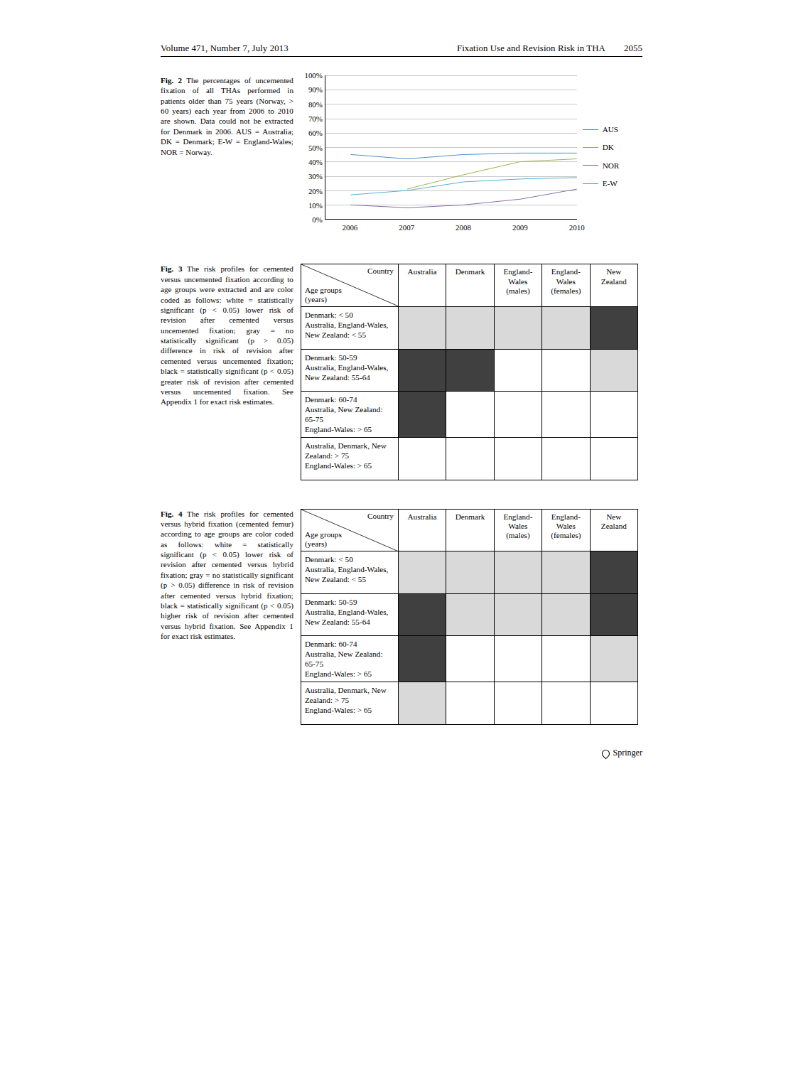Volume 471, Number 7, July 2013
Fixation Use and Revision Risk in THA2055
Fig. 2 The percentages of uncemented fixation of all THAs performed in patients older than 75 years (Norway, > 60 years) each year from 2006 to 2010 are shown. Data could not be extracted for Denmark in 2006. AUS = Australia; DK = Denmark; E-W = England-Wales; NOR = Norway.
100% 90% 80% 70% 60% 50% 40% 30% 20% 10% 0%
2006 2007 2008 2009 2010
AUS
DK
NOR
E-W
Fig. 3 The risk profiles for cemented versus uncemented fixation according to age groups were extracted and are color coded as follows: white = statistically significant (p < 0.05) lower risk of revision after cemented versus uncemented fixation; gray = no statistically significant (p > 0.05) difference in risk of revision after cemented versus uncemented fixation; black = statistically significant (p < 0.05) greater risk of revision after cemented versus uncemented fixation. See Appendix 1 for exact risk estimates.
| Country Age groups (years) | Australia | Denmark | England- Wales (males) | England- Wales (females) | New Zealand |
| --- | --- | --- | --- | --- | --- |
| Denmark: < 50 Australia, England-Wales, New Zealand: < 55 | | | | | |
| Denmark: 50-59 Australia, England-Wales, New Zealand: 55-64 | | | | | |
| Denmark: 60-74 Australia, New Zealand: 65-75 England-Wales: > 65 | | | | | |
| Australia, Denmark, New Zealand: > 75 England-Wales: > 65 | | | | | |
Fig. 4 The risk profiles for cemented versus hybrid fixation (cemented femur) according to age groups are color coded as follows: white = statistically significant (p < 0.05) lower risk of revision after cemented versus hybrid fixation; gray = no statistically significant (p > 0.05) difference in risk of revision after cemented versus hybrid fixation; black = statistically significant (p < 0.05) higher risk of revision after cemented versus hybrid fixation. See Appendix 1 for exact risk estimates.
| Country Age groups (years) | Australia | Denmark | England- Wales (males) | England- Wales (females) | New Zealand |
| --- | --- | --- | --- | --- | --- |
| Denmark: < 50 Australia, England-Wales, New Zealand: < 55 | | | | | |
| Denmark: 50-59 Australia, England-Wales, New Zealand: 55-64 | | | | | |
| Denmark: 60-74 Australia, New Zealand: 65-75 England-Wales: > 65 | | | | | |
| Australia, Denmark, New Zealand: > 75 England-Wales: > 65 | | | | | |
Springer